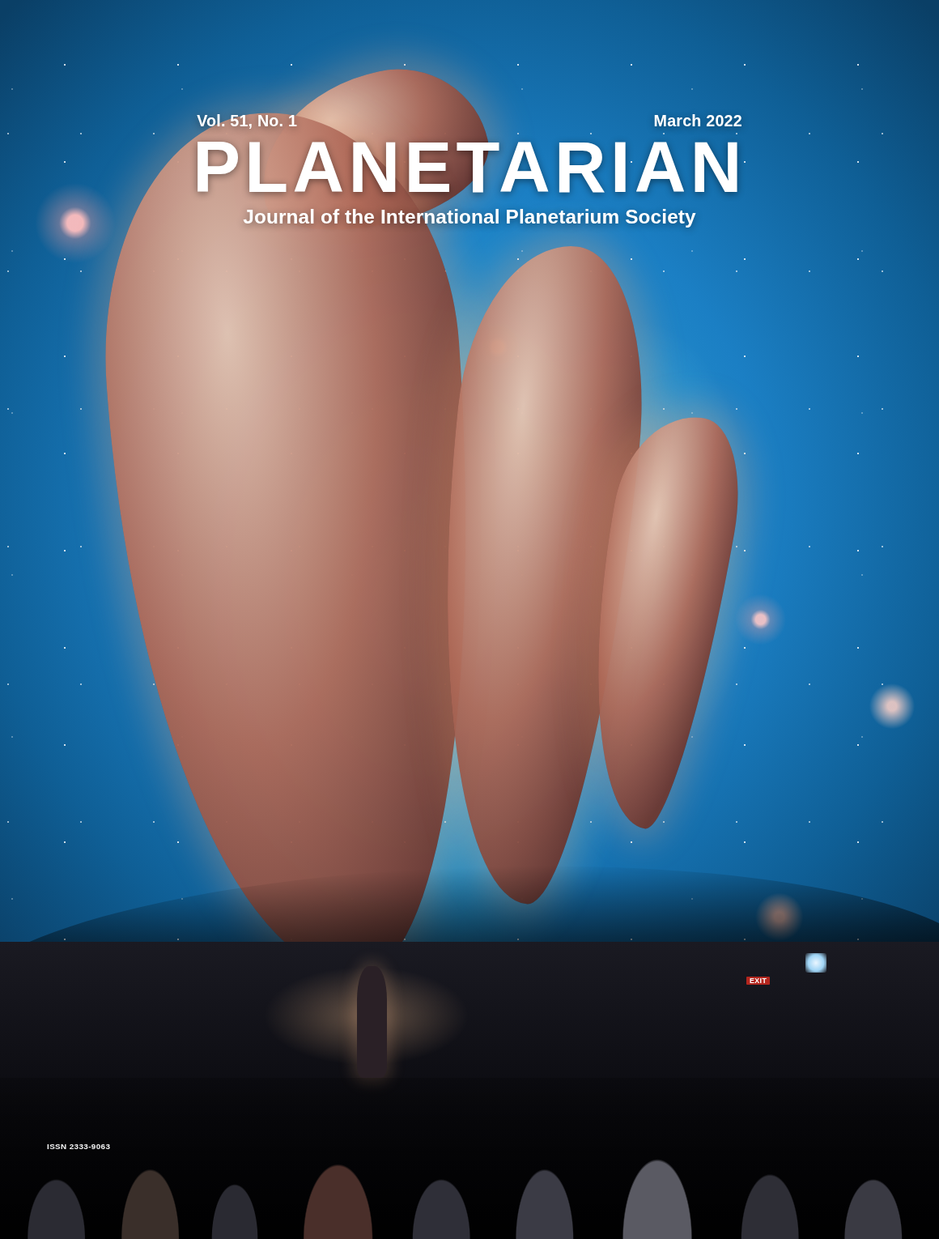EXIT
Vol. 51, No. 1 March 2022
Planetarian
Journal of the International Planetarium Society
ISSN 2333-9063